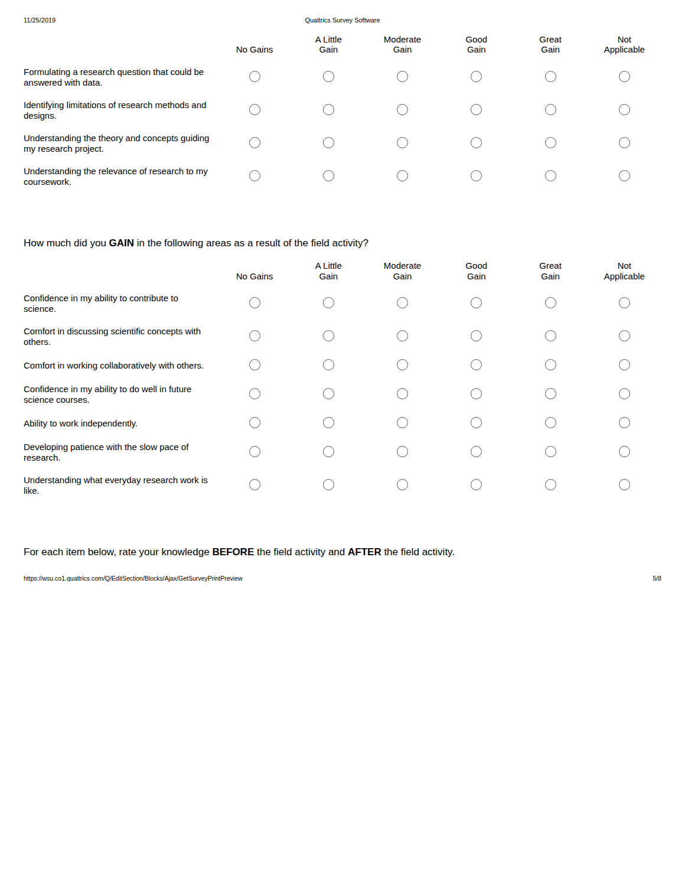11/25/2019
Qualtrics Survey Software
| | No Gains | A Little Gain | Moderate Gain | Good Gain | Great Gain | Not Applicable |
| --- | --- | --- | --- | --- | --- | --- |
| Formulating a research question that could be answered with data. | | | | | | |
| Identifying limitations of research methods and designs. | | | | | | |
| Understanding the theory and concepts guiding my research project. | | | | | | |
| Understanding the relevance of research to my coursework. | | | | | | |
How much did you GAIN in the following areas as a result of the field activity?
| | No Gains | A Little Gain | Moderate Gain | Good Gain | Great Gain | Not Applicable |
| --- | --- | --- | --- | --- | --- | --- |
| Confidence in my ability to contribute to science. | | | | | | |
| Comfort in discussing scientific concepts with others. | | | | | | |
| Comfort in working collaboratively with others. | | | | | | |
| Confidence in my ability to do well in future science courses. | | | | | | |
| Ability to work independently. | | | | | | |
| Developing patience with the slow pace of research. | | | | | | |
| Understanding what everyday research work is like. | | | | | | |
For each item below, rate your knowledge BEFORE the field activity and AFTER the field activity.
https://wsu.co1.qualtrics.com/Q/EditSection/Blocks/Ajax/GetSurveyPrintPreview
5/8